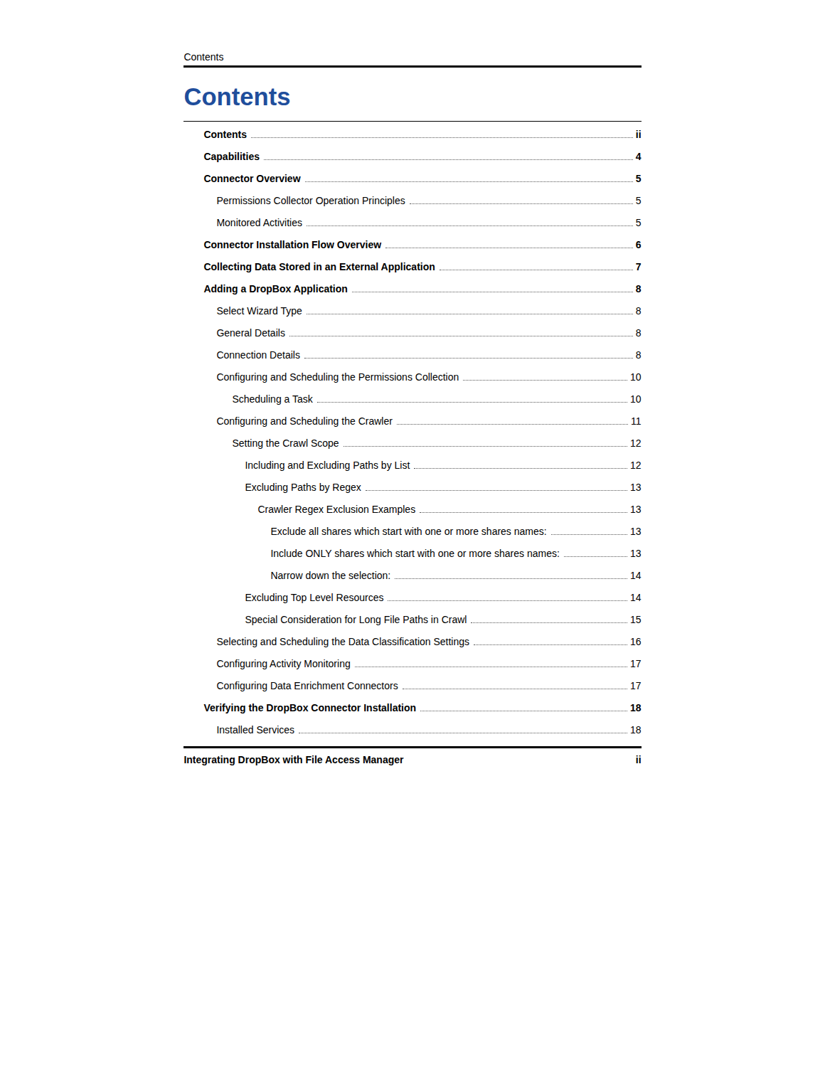Contents
Contents
Contents ii
Capabilities 4
Connector Overview 5
Permissions Collector Operation Principles 5
Monitored Activities 5
Connector Installation Flow Overview 6
Collecting Data Stored in an External Application 7
Adding a DropBox Application 8
Select Wizard Type 8
General Details 8
Connection Details 8
Configuring and Scheduling the Permissions Collection 10
Scheduling a Task 10
Configuring and Scheduling the Crawler 11
Setting the Crawl Scope 12
Including and Excluding Paths by List 12
Excluding Paths by Regex 13
Crawler Regex Exclusion Examples 13
Exclude all shares which start with one or more shares names: 13
Include ONLY shares which start with one or more shares names: 13
Narrow down the selection: 14
Excluding Top Level Resources 14
Special Consideration for Long File Paths in Crawl 15
Selecting and Scheduling the Data Classification Settings 16
Configuring Activity Monitoring 17
Configuring Data Enrichment Connectors 17
Verifying the DropBox Connector Installation 18
Installed Services 18
Integrating DropBox with File Access Manager ii